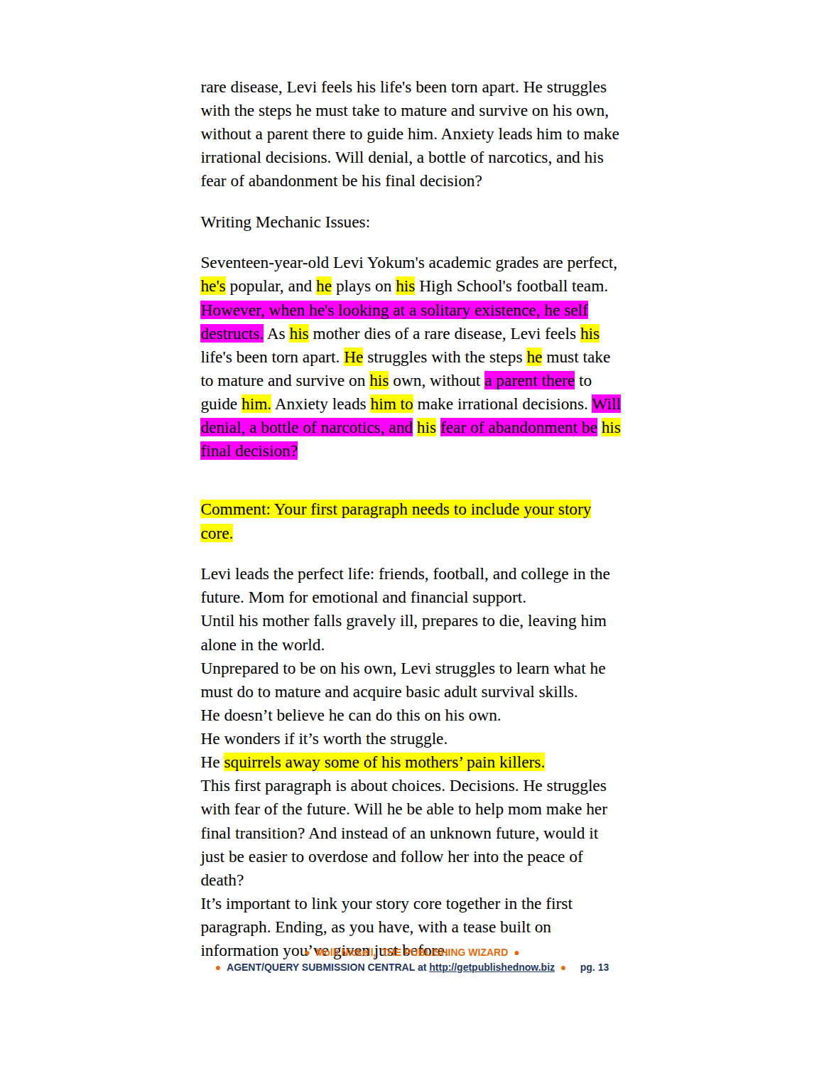rare disease, Levi feels his life's been torn apart. He struggles with the steps he must take to mature and survive on his own, without a parent there to guide him. Anxiety leads him to make irrational decisions. Will denial, a bottle of narcotics, and his fear of abandonment be his final decision?
Writing Mechanic Issues:
Seventeen-year-old Levi Yokum's academic grades are perfect, he's popular, and he plays on his High School's football team. However, when he's looking at a solitary existence, he self destructs. As his mother dies of a rare disease, Levi feels his life's been torn apart. He struggles with the steps he must take to mature and survive on his own, without a parent there to guide him. Anxiety leads him to make irrational decisions. Will denial, a bottle of narcotics, and his fear of abandonment be his final decision?
Comment: Your first paragraph needs to include your story core.
Levi leads the perfect life: friends, football, and college in the future. Mom for emotional and financial support.
Until his mother falls gravely ill, prepares to die, leaving him alone in the world.
Unprepared to be on his own, Levi struggles to learn what he must do to mature and acquire basic adult survival skills.
He doesn’t believe he can do this on his own.
He wonders if it’s worth the struggle.
He squirrels away some of his mothers’ pain killers.
This first paragraph is about choices. Decisions. He struggles with fear of the future. Will he be able to help mom make her final transition? And instead of an unknown future, would it just be easier to overdose and follow her into the peace of death?
It’s important to link your story core together in the first paragraph. Ending, as you have, with a tease built on information you’ve given just before.
● Molli Nickell, THE PUBLISHING WIZARD ●
● AGENT/QUERY SUBMISSION CENTRAL at http://getpublishednow.biz ● pg. 13